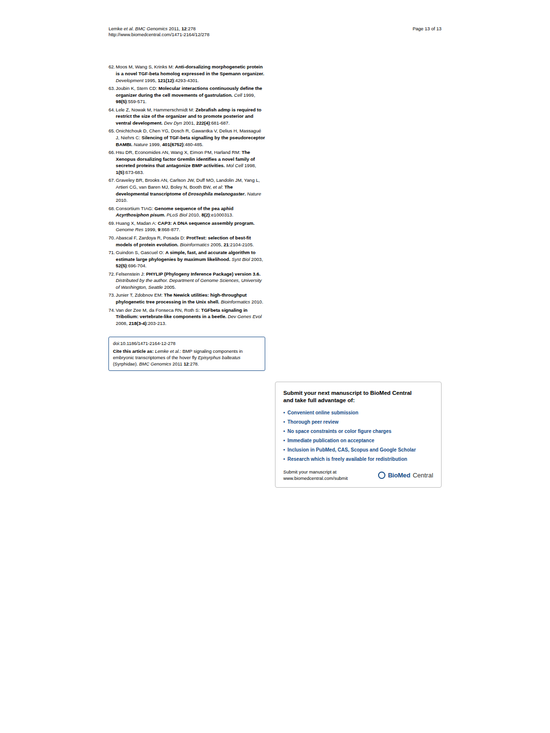Lemke et al. BMC Genomics 2011, 12:278
http://www.biomedcentral.com/1471-2164/12/278
Page 13 of 13
62. Moos M, Wang S, Krinks M: Anti-dorsalizing morphogenetic protein is a novel TGF-beta homolog expressed in the Spemann organizer. Development 1995, 121(12):4293-4301.
63. Joubin K, Stern CD: Molecular interactions continuously define the organizer during the cell movements of gastrulation. Cell 1999, 98(5):559-571.
64. Lele Z, Nowak M, Hammerschmidt M: Zebrafish admp is required to restrict the size of the organizer and to promote posterior and ventral development. Dev Dyn 2001, 222(4):681-687.
65. Onichtchouk D, Chen YG, Dosch R, Gawantka V, Delius H, Massagué J, Niehrs C: Silencing of TGF-beta signalling by the pseudoreceptor BAMBI. Nature 1999, 401(6752):480-485.
66. Hsu DR, Economides AN, Wang X, Eimon PM, Harland RM: The Xenopus dorsalizing factor Gremlin identifies a novel family of secreted proteins that antagonize BMP activities. Mol Cell 1998, 1(5):673-683.
67. Graveley BR, Brooks AN, Carlson JW, Duff MO, Landolin JM, Yang L, Artieri CG, van Baren MJ, Boley N, Booth BW, et al: The developmental transcriptome of Drosophila melanogaster. Nature 2010.
68. Consortium TIAG: Genome sequence of the pea aphid Acyrthosiphon pisum. PLoS Biol 2010, 8(2):e1000313.
69. Huang X, Madan A: CAP3: A DNA sequence assembly program. Genome Res 1999, 9:868-877.
70. Abascal F, Zardoya R, Posada D: ProtTest: selection of best-fit models of protein evolution. Bioinformatics 2005, 21:2104-2105.
71. Guindon S, Gascuel O: A simple, fast, and accurate algorithm to estimate large phylogenies by maximum likelihood. Syst Biol 2003, 52(5):696-704.
72. Felsenstein J: PHYLIP (Phylogeny Inference Package) version 3.6. Distributed by the author. Department of Genome Sciences, University of Washington, Seattle 2005.
73. Junier T, Zdobnov EM: The Newick utilities: high-throughput phylogenetic tree processing in the Unix shell. Bioinformatics 2010.
74. Van der Zee M, da Fonseca RN, Roth S: TGFbeta signaling in Tribolium: vertebrate-like components in a beetle. Dev Genes Evol 2008, 218(3-4):203-213.
doi:10.1186/1471-2164-12-278
Cite this article as: Lemke et al.: BMP signaling components in embryonic transcriptomes of the hover fly Episyrphus balteatus (Syrphidae). BMC Genomics 2011 12:278.
Submit your next manuscript to BioMed Central
and take full advantage of:
Convenient online submission
Thorough peer review
No space constraints or color figure charges
Immediate publication on acceptance
Inclusion in PubMed, CAS, Scopus and Google Scholar
Research which is freely available for redistribution
Submit your manuscript at
www.biomedcentral.com/submit
BioMed Central